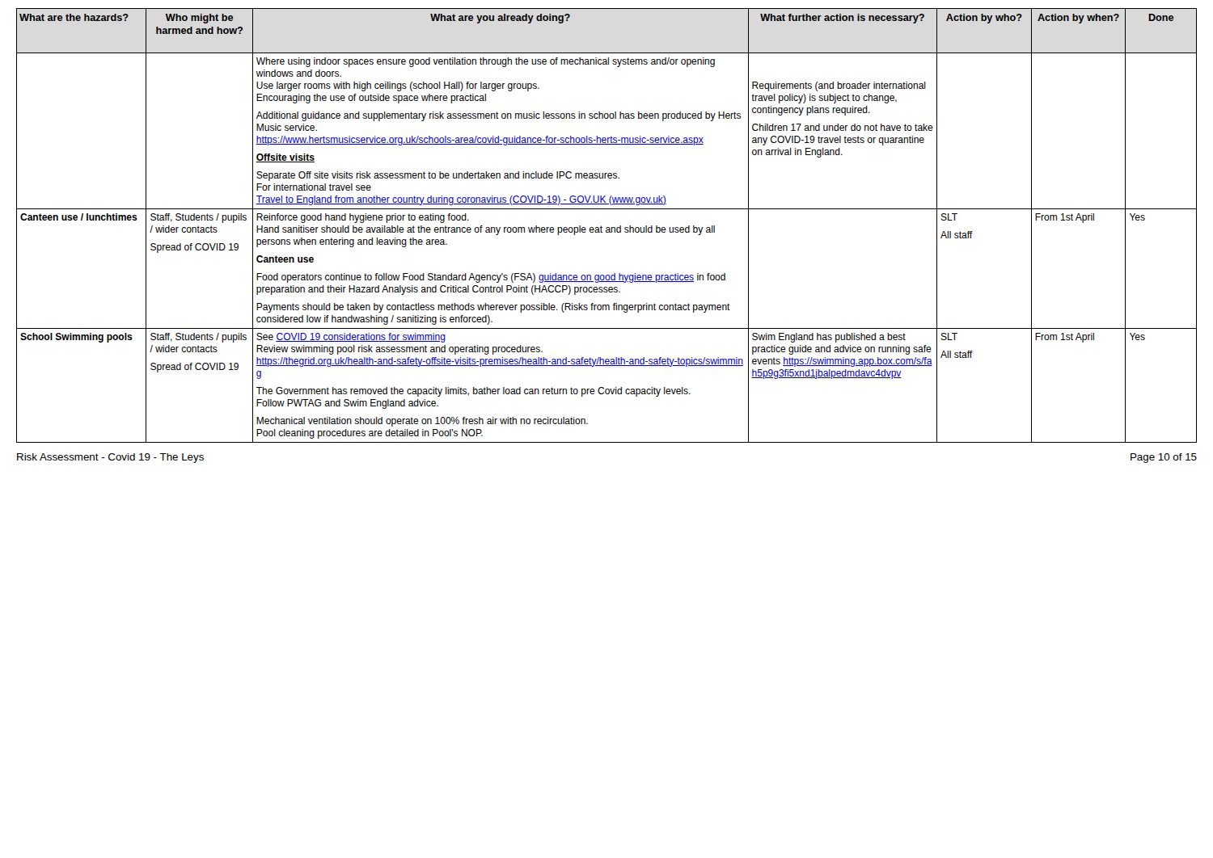| What are the hazards? | Who might be harmed and how? | What are you already doing? | What further action is necessary? | Action by who? | Action by when? | Done |
| --- | --- | --- | --- | --- | --- | --- |
| | | Where using indoor spaces ensure good ventilation through the use of mechanical systems and/or opening windows and doors. Use larger rooms with high ceilings (school Hall) for larger groups. Encouraging the use of outside space where practical Additional guidance and supplementary risk assessment on music lessons in school has been produced by Herts Music service. https://www.hertsmusicservice.org.uk/schools-area/covid-guidance-for-schools-herts-music-service.aspx Offsite visits Separate Off site visits risk assessment to be undertaken and include IPC measures. For international travel see Travel to England from another country during coronavirus (COVID-19) - GOV.UK (www.gov.uk) | Requirements (and broader international travel policy) is subject to change, contingency plans required. Children 17 and under do not have to take any COVID-19 travel tests or quarantine on arrival in England. | | | |
| Canteen use / lunchtimes | Staff, Students / pupils / wider contacts Spread of COVID 19 | Reinforce good hand hygiene prior to eating food. Hand sanitiser should be available at the entrance of any room where people eat and should be used by all persons when entering and leaving the area. Canteen use Food operators continue to follow Food Standard Agency's (FSA) guidance on good hygiene practices in food preparation and their Hazard Analysis and Critical Control Point (HACCP) processes. Payments should be taken by contactless methods wherever possible. (Risks from fingerprint contact payment considered low if handwashing / sanitizing is enforced). | | SLT All staff | From 1st April | Yes |
| School Swimming pools | Staff, Students / pupils / wider contacts Spread of COVID 19 | See COVID 19 considerations for swimming Review swimming pool risk assessment and operating procedures. https://thegrid.org.uk/health-and-safety-offsite-visits-premises/health-and-safety/health-and-safety-topics/swimming The Government has removed the capacity limits, bather load can return to pre Covid capacity levels. Follow PWTAG and Swim England advice. Mechanical ventilation should operate on 100% fresh air with no recirculation. Pool cleaning procedures are detailed in Pool's NOP. | Swim England has published a best practice guide and advice on running safe events https://swimming.app.box.com/s/fah5p9g3fi5xnd1jbalpedmdavc4dvpv | SLT All staff | From 1st April | Yes |
Risk Assessment - Covid 19 - The Leys Page 10 of 15